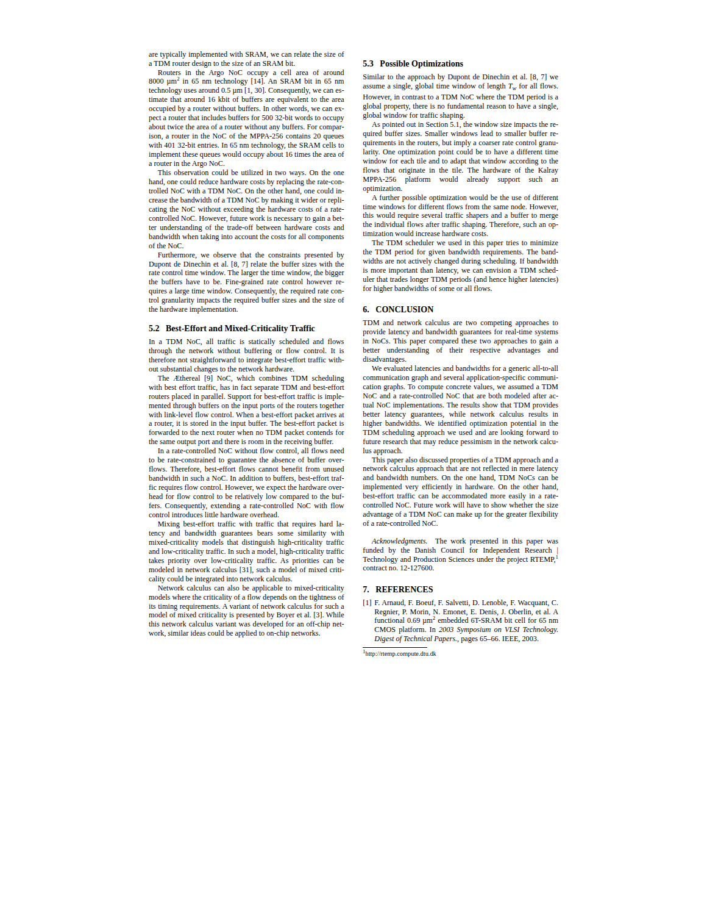are typically implemented with SRAM, we can relate the size of a TDM router design to the size of an SRAM bit.
Routers in the Argo NoC occupy a cell area of around 8000 µm2 in 65 nm technology [14]. An SRAM bit in 65 nm technology uses around 0.5 µm [1, 30]. Consequently, we can estimate that around 16 kbit of buffers are equivalent to the area occupied by a router without buffers. In other words, we can expect a router that includes buffers for 500 32-bit words to occupy about twice the area of a router without any buffers. For comparison, a router in the NoC of the MPPA-256 contains 20 queues with 401 32-bit entries. In 65 nm technology, the SRAM cells to implement these queues would occupy about 16 times the area of a router in the Argo NoC.
This observation could be utilized in two ways. On the one hand, one could reduce hardware costs by replacing the rate-controlled NoC with a TDM NoC. On the other hand, one could increase the bandwidth of a TDM NoC by making it wider or replicating the NoC without exceeding the hardware costs of a rate-controlled NoC. However, future work is necessary to gain a better understanding of the trade-off between hardware costs and bandwidth when taking into account the costs for all components of the NoC.
Furthermore, we observe that the constraints presented by Dupont de Dinechin et al. [8, 7] relate the buffer sizes with the rate control time window. The larger the time window, the bigger the buffers have to be. Fine-grained rate control however requires a large time window. Consequently, the required rate control granularity impacts the required buffer sizes and the size of the hardware implementation.
5.2 Best-Effort and Mixed-Criticality Traffic
In a TDM NoC, all traffic is statically scheduled and flows through the network without buffering or flow control. It is therefore not straightforward to integrate best-effort traffic without substantial changes to the network hardware.
The Æthereal [9] NoC, which combines TDM scheduling with best effort traffic, has in fact separate TDM and best-effort routers placed in parallel. Support for best-effort traffic is implemented through buffers on the input ports of the routers together with link-level flow control. When a best-effort packet arrives at a router, it is stored in the input buffer. The best-effort packet is forwarded to the next router when no TDM packet contends for the same output port and there is room in the receiving buffer.
In a rate-controlled NoC without flow control, all flows need to be rate-constrained to guarantee the absence of buffer overflows. Therefore, best-effort flows cannot benefit from unused bandwidth in such a NoC. In addition to buffers, best-effort traffic requires flow control. However, we expect the hardware overhead for flow control to be relatively low compared to the buffers. Consequently, extending a rate-controlled NoC with flow control introduces little hardware overhead.
Mixing best-effort traffic with traffic that requires hard latency and bandwidth guarantees bears some similarity with mixed-criticality models that distinguish high-criticality traffic and low-criticality traffic. In such a model, high-criticality traffic takes priority over low-criticality traffic. As priorities can be modeled in network calculus [31], such a model of mixed criticality could be integrated into network calculus.
Network calculus can also be applicable to mixed-criticality models where the criticality of a flow depends on the tightness of its timing requirements. A variant of network calculus for such a model of mixed criticality is presented by Boyer et al. [3]. While this network calculus variant was developed for an off-chip network, similar ideas could be applied to on-chip networks.
5.3 Possible Optimizations
Similar to the approach by Dupont de Dinechin et al. [8, 7] we assume a single, global time window of length Tw for all flows. However, in contrast to a TDM NoC where the TDM period is a global property, there is no fundamental reason to have a single, global window for traffic shaping.
As pointed out in Section 5.1, the window size impacts the required buffer sizes. Smaller windows lead to smaller buffer requirements in the routers, but imply a coarser rate control granularity. One optimization point could be to have a different time window for each tile and to adapt that window according to the flows that originate in the tile. The hardware of the Kalray MPPA-256 platform would already support such an optimization.
A further possible optimization would be the use of different time windows for different flows from the same node. However, this would require several traffic shapers and a buffer to merge the individual flows after traffic shaping. Therefore, such an optimization would increase hardware costs.
The TDM scheduler we used in this paper tries to minimize the TDM period for given bandwidth requirements. The bandwidths are not actively changed during scheduling. If bandwidth is more important than latency, we can envision a TDM scheduler that trades longer TDM periods (and hence higher latencies) for higher bandwidths of some or all flows.
6. CONCLUSION
TDM and network calculus are two competing approaches to provide latency and bandwidth guarantees for real-time systems in NoCs. This paper compared these two approaches to gain a better understanding of their respective advantages and disadvantages.
We evaluated latencies and bandwidths for a generic all-to-all communication graph and several application-specific communication graphs. To compute concrete values, we assumed a TDM NoC and a rate-controlled NoC that are both modeled after actual NoC implementations. The results show that TDM provides better latency guarantees, while network calculus results in higher bandwidths. We identified optimization potential in the TDM scheduling approach we used and are looking forward to future research that may reduce pessimism in the network calculus approach.
This paper also discussed properties of a TDM approach and a network calculus approach that are not reflected in mere latency and bandwidth numbers. On the one hand, TDM NoCs can be implemented very efficiently in hardware. On the other hand, best-effort traffic can be accommodated more easily in a rate-controlled NoC. Future work will have to show whether the size advantage of a TDM NoC can make up for the greater flexibility of a rate-controlled NoC.
Acknowledgments. The work presented in this paper was funded by the Danish Council for Independent Research | Technology and Production Sciences under the project RTEMP,1 contract no. 12-127600.
7. REFERENCES
[1]
F. Arnaud, F. Boeuf, F. Salvetti, D. Lenoble, F. Wacquant, C. Regnier, P. Morin, N. Emonet, E. Denis, J. Oberlin, et al. A functional 0.69 µm2 embedded 6T-SRAM bit cell for 65 nm CMOS platform. In 2003 Symposium on VLSI Technology. Digest of Technical Papers., pages 65–66. IEEE, 2003.
1http://rtemp.compute.dtu.dk